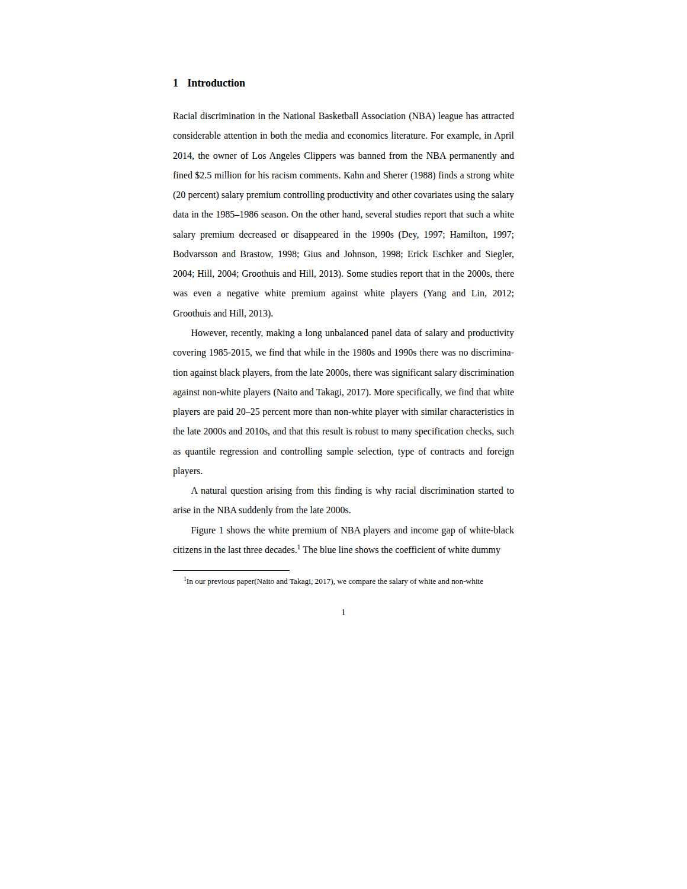1 Introduction
Racial discrimination in the National Basketball Association (NBA) league has attracted considerable attention in both the media and economics literature. For example, in April 2014, the owner of Los Angeles Clippers was banned from the NBA permanently and fined $2.5 million for his racism comments. Kahn and Sherer (1988) finds a strong white (20 percent) salary premium controlling productivity and other covariates using the salary data in the 1985–1986 season. On the other hand, several studies report that such a white salary premium decreased or disappeared in the 1990s (Dey, 1997; Hamilton, 1997; Bodvarsson and Brastow, 1998; Gius and Johnson, 1998; Erick Eschker and Siegler, 2004; Hill, 2004; Groothuis and Hill, 2013). Some studies report that in the 2000s, there was even a negative white premium against white players (Yang and Lin, 2012; Groothuis and Hill, 2013).
However, recently, making a long unbalanced panel data of salary and productivity covering 1985-2015, we find that while in the 1980s and 1990s there was no discrimination against black players, from the late 2000s, there was significant salary discrimination against non-white players (Naito and Takagi, 2017). More specifically, we find that white players are paid 20–25 percent more than non-white player with similar characteristics in the late 2000s and 2010s, and that this result is robust to many specification checks, such as quantile regression and controlling sample selection, type of contracts and foreign players.
A natural question arising from this finding is why racial discrimination started to arise in the NBA suddenly from the late 2000s.
Figure 1 shows the white premium of NBA players and income gap of white-black citizens in the last three decades.1 The blue line shows the coefficient of white dummy
1In our previous paper(Naito and Takagi, 2017), we compare the salary of white and non-white
1